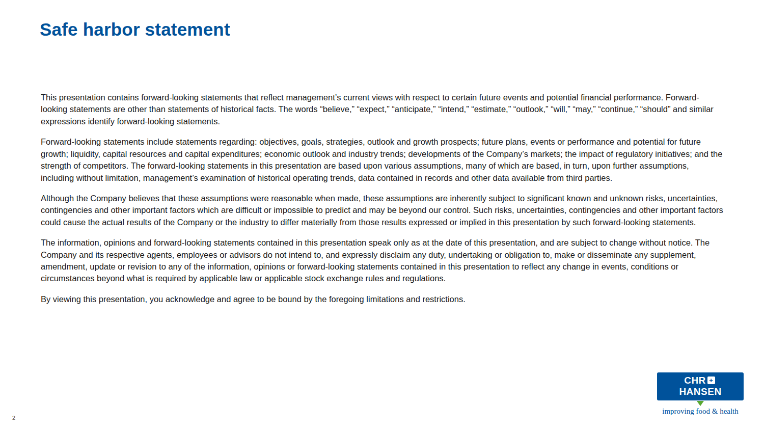Safe harbor statement
This presentation contains forward-looking statements that reflect management’s current views with respect to certain future events and potential financial performance. Forward-looking statements are other than statements of historical facts. The words “believe,” “expect,” “anticipate,” “intend,” “estimate,” “outlook,” “will,” “may,” “continue,” “should” and similar expressions identify forward-looking statements.
Forward-looking statements include statements regarding: objectives, goals, strategies, outlook and growth prospects; future plans, events or performance and potential for future growth; liquidity, capital resources and capital expenditures; economic outlook and industry trends; developments of the Company’s markets; the impact of regulatory initiatives; and the strength of competitors. The forward-looking statements in this presentation are based upon various assumptions, many of which are based, in turn, upon further assumptions, including without limitation, management’s examination of historical operating trends, data contained in records and other data available from third parties.
Although the Company believes that these assumptions were reasonable when made, these assumptions are inherently subject to significant known and unknown risks, uncertainties, contingencies and other important factors which are difficult or impossible to predict and may be beyond our control. Such risks, uncertainties, contingencies and other important factors could cause the actual results of the Company or the industry to differ materially from those results expressed or implied in this presentation by such forward-looking statements.
The information, opinions and forward-looking statements contained in this presentation speak only as at the date of this presentation, and are subject to change without notice. The Company and its respective agents, employees or advisors do not intend to, and expressly disclaim any duty, undertaking or obligation to, make or disseminate any supplement, amendment, update or revision to any of the information, opinions or forward-looking statements contained in this presentation to reflect any change in events, conditions or circumstances beyond what is required by applicable law or applicable stock exchange rules and regulations.
By viewing this presentation, you acknowledge and agree to be bound by the foregoing limitations and restrictions.
2
CHR+HANSEN
improving food & health